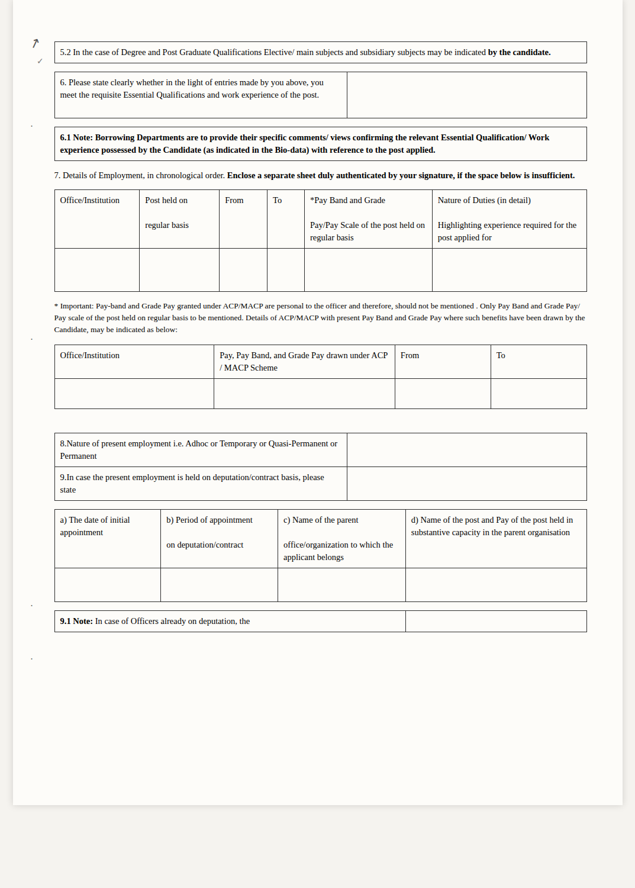↗
✓
.
.
.
.
| 5.2 In the case of Degree and Post Graduate Qualifications Elective/ main subjects and subsidiary subjects may be indicated by the candidate. |
| 6. Please state clearly whether in the light of entries made by you above, you meet the requisite Essential Qualifications and work experience of the post. | |
| 6.1 Note: Borrowing Departments are to provide their specific comments/ views confirming the relevant Essential Qualification/ Work experience possessed by the Candidate (as indicated in the Bio-data) with reference to the post applied. |
7. Details of Employment, in chronological order. Enclose a separate sheet duly authenticated by your signature, if the space below is insufficient.
| Office/Institution | Post held on regular basis | From | To | *Pay Band and Grade Pay/Pay Scale of the post held on regular basis | Nature of Duties (in detail) Highlighting experience required for the post applied for |
* Important: Pay-band and Grade Pay granted under ACP/MACP are personal to the officer and therefore, should not be mentioned . Only Pay Band and Grade Pay/ Pay scale of the post held on regular basis to be mentioned. Details of ACP/MACP with present Pay Band and Grade Pay where such benefits have been drawn by the Candidate, may be indicated as below:
| Office/Institution | Pay, Pay Band, and Grade Pay drawn under ACP / MACP Scheme | From | To |
| 8.Nature of present employment i.e. Adhoc or Temporary or Quasi-Permanent or Permanent | |
| 9.In case the present employment is held on deputation/contract basis, please state | |
| a) The date of initial appointment | b) Period of appointment on deputation/contract | c) Name of the parent office/organization to which the applicant belongs | d) Name of the post and Pay of the post held in substantive capacity in the parent organisation |
| 9.1 Note: In case of Officers already on deputation, the | |